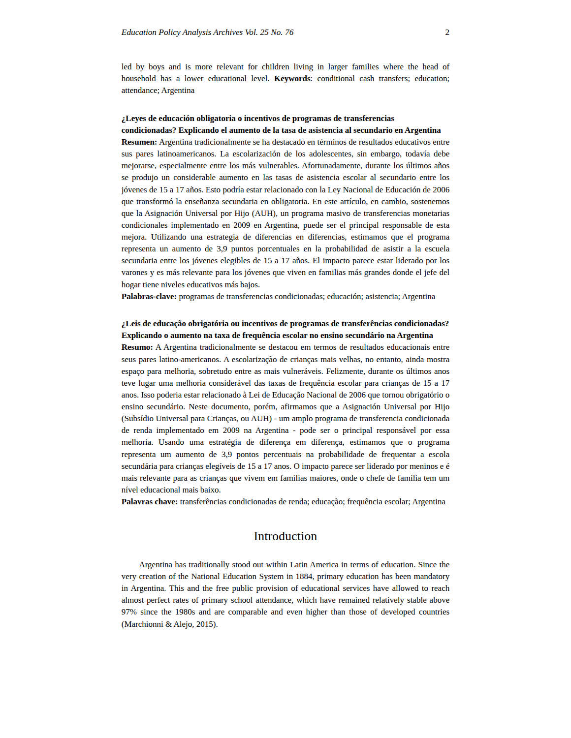Education Policy Analysis Archives Vol. 25 No. 76 2
led by boys and is more relevant for children living in larger families where the head of household has a lower educational level. Keywords: conditional cash transfers; education; attendance; Argentina
¿Leyes de educación obligatoria o incentivos de programas de transferencias condicionadas? Explicando el aumento de la tasa de asistencia al secundario en Argentina
Resumen: Argentina tradicionalmente se ha destacado en términos de resultados educativos entre sus pares latinoamericanos. La escolarización de los adolescentes, sin embargo, todavía debe mejorarse, especialmente entre los más vulnerables. Afortunadamente, durante los últimos años se produjo un considerable aumento en las tasas de asistencia escolar al secundario entre los jóvenes de 15 a 17 años. Esto podría estar relacionado con la Ley Nacional de Educación de 2006 que transformó la enseñanza secundaria en obligatoria. En este artículo, en cambio, sostenemos que la Asignación Universal por Hijo (AUH), un programa masivo de transferencias monetarias condicionales implementado en 2009 en Argentina, puede ser el principal responsable de esta mejora. Utilizando una estrategia de diferencias en diferencias, estimamos que el programa representa un aumento de 3,9 puntos porcentuales en la probabilidad de asistir a la escuela secundaria entre los jóvenes elegibles de 15 a 17 años. El impacto parece estar liderado por los varones y es más relevante para los jóvenes que viven en familias más grandes donde el jefe del hogar tiene niveles educativos más bajos.
Palabras-clave: programas de transferencias condicionadas; educación; asistencia; Argentina
¿Leis de educação obrigatória ou incentivos de programas de transferências condicionadas? Explicando o aumento na taxa de frequência escolar no ensino secundário na Argentina
Resumo: A Argentina tradicionalmente se destacou em termos de resultados educacionais entre seus pares latino-americanos. A escolarização de crianças mais velhas, no entanto, ainda mostra espaço para melhoria, sobretudo entre as mais vulneráveis. Felizmente, durante os últimos anos teve lugar uma melhoria considerável das taxas de frequência escolar para crianças de 15 a 17 anos. Isso poderia estar relacionado à Lei de Educação Nacional de 2006 que tornou obrigatório o ensino secundário. Neste documento, porém, afirmamos que a Asignación Universal por Hijo (Subsídio Universal para Crianças, ou AUH) - um amplo programa de transferencia condicionada de renda implementado em 2009 na Argentina - pode ser o principal responsável por essa melhoria. Usando uma estratégia de diferença em diferença, estimamos que o programa representa um aumento de 3,9 pontos percentuais na probabilidade de frequentar a escola secundária para crianças elegíveis de 15 a 17 anos. O impacto parece ser liderado por meninos e é mais relevante para as crianças que vivem em famílias maiores, onde o chefe de família tem um nível educacional mais baixo.
Palavras chave: transferências condicionadas de renda; educação; frequência escolar; Argentina
Introduction
Argentina has traditionally stood out within Latin America in terms of education. Since the very creation of the National Education System in 1884, primary education has been mandatory in Argentina. This and the free public provision of educational services have allowed to reach almost perfect rates of primary school attendance, which have remained relatively stable above 97% since the 1980s and are comparable and even higher than those of developed countries (Marchionni & Alejo, 2015).